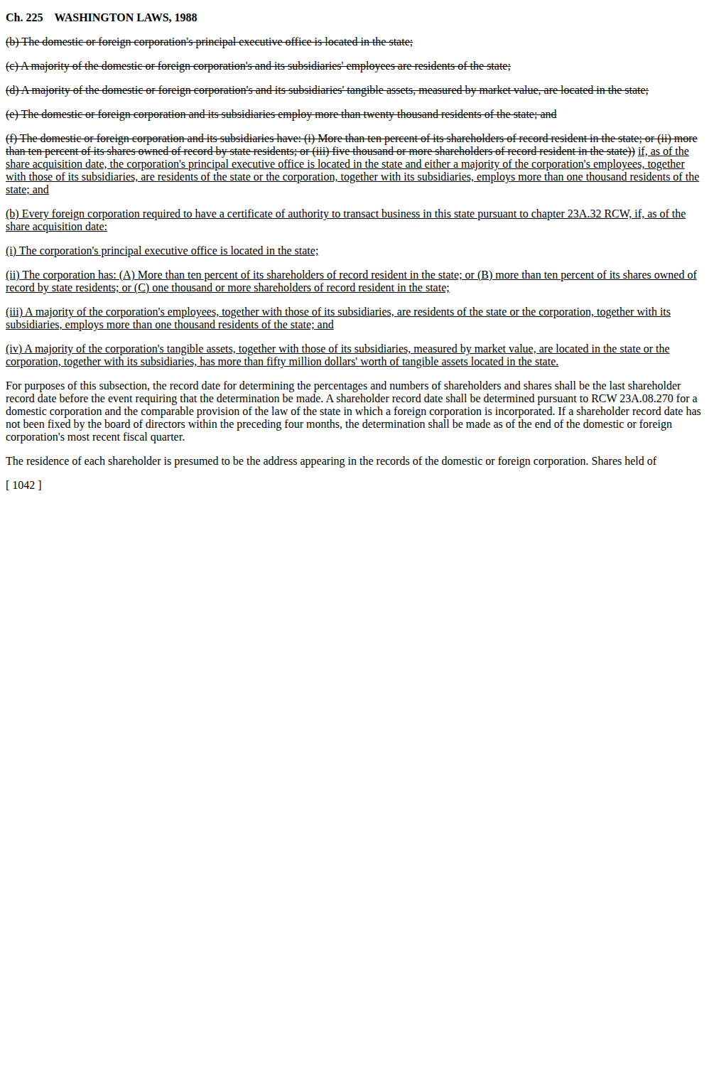Ch. 225 WASHINGTON LAWS, 1988
(b) The domestic or foreign corporation's principal executive office is located in the state;
(c) A majority of the domestic or foreign corporation's and its subsidiaries' employees are residents of the state;
(d) A majority of the domestic or foreign corporation's and its subsidiaries' tangible assets, measured by market value, are located in the state;
(e) The domestic or foreign corporation and its subsidiaries employ more than twenty thousand residents of the state; and
(f) The domestic or foreign corporation and its subsidiaries have: (i) More than ten percent of its shareholders of record resident in the state; or (ii) more than ten percent of its shares owned of record by state residents; or (iii) five thousand or more shareholders of record resident in the state)) if, as of the share acquisition date, the corporation's principal executive office is located in the state and either a majority of the corporation's employees, together with those of its subsidiaries, are residents of the state or the corporation, together with its subsidiaries, employs more than one thousand residents of the state; and
(b) Every foreign corporation required to have a certificate of authority to transact business in this state pursuant to chapter 23A.32 RCW, if, as of the share acquisition date:
(i) The corporation's principal executive office is located in the state;
(ii) The corporation has: (A) More than ten percent of its shareholders of record resident in the state; or (B) more than ten percent of its shares owned of record by state residents; or (C) one thousand or more shareholders of record resident in the state;
(iii) A majority of the corporation's employees, together with those of its subsidiaries, are residents of the state or the corporation, together with its subsidiaries, employs more than one thousand residents of the state; and
(iv) A majority of the corporation's tangible assets, together with those of its subsidiaries, measured by market value, are located in the state or the corporation, together with its subsidiaries, has more than fifty million dollars' worth of tangible assets located in the state.
For purposes of this subsection, the record date for determining the percentages and numbers of shareholders and shares shall be the last shareholder record date before the event requiring that the determination be made. A shareholder record date shall be determined pursuant to RCW 23A.08.270 for a domestic corporation and the comparable provision of the law of the state in which a foreign corporation is incorporated. If a shareholder record date has not been fixed by the board of directors within the preceding four months, the determination shall be made as of the end of the domestic or foreign corporation's most recent fiscal quarter.
The residence of each shareholder is presumed to be the address appearing in the records of the domestic or foreign corporation. Shares held of
[ 1042 ]